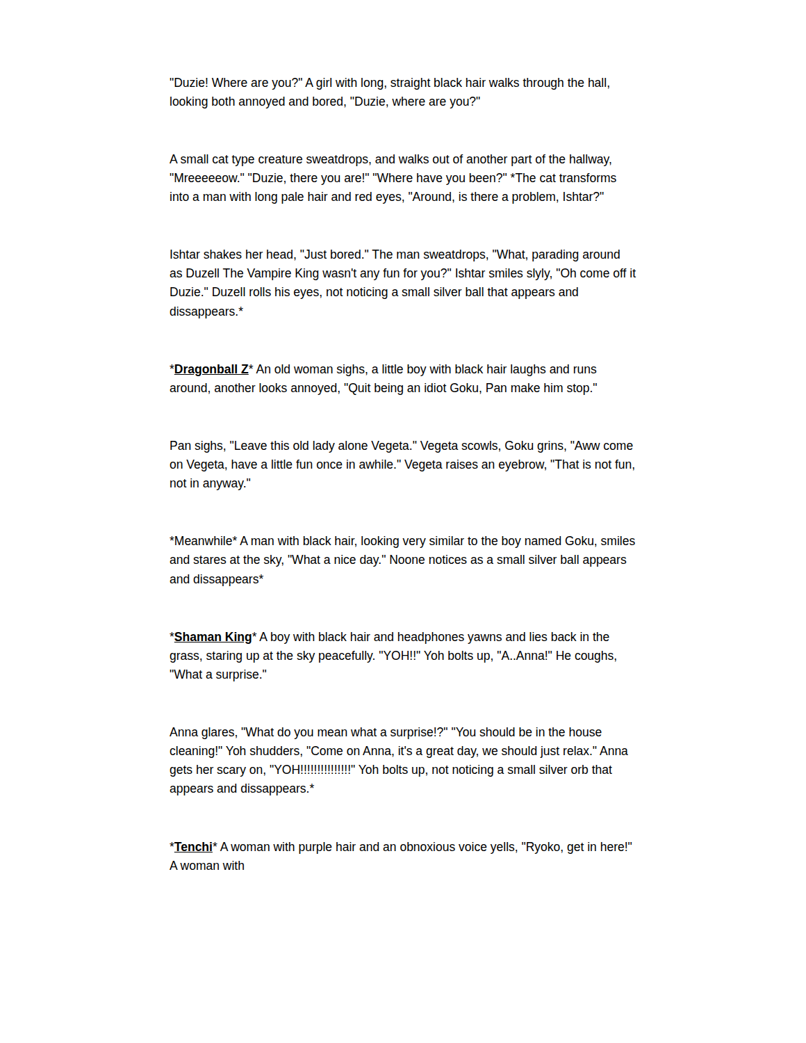"Duzie! Where are you?" A girl with long, straight black hair walks through the hall, looking both annoyed and bored, "Duzie, where are you?"
A small cat type creature sweatdrops, and walks out of another part of the hallway, "Mreeeeeow." "Duzie, there you are!" "Where have you been?" *The cat transforms into a man with long pale hair and red eyes, "Around, is there a problem, Ishtar?"
Ishtar shakes her head, "Just bored." The man sweatdrops, "What, parading around as Duzell The Vampire King wasn't any fun for you?" Ishtar smiles slyly, "Oh come off it Duzie." Duzell rolls his eyes, not noticing a small silver ball that appears and dissappears.*
*Dragonball Z* An old woman sighs, a little boy with black hair laughs and runs around, another looks annoyed, "Quit being an idiot Goku, Pan make him stop."
Pan sighs, "Leave this old lady alone Vegeta." Vegeta scowls, Goku grins, "Aww come on Vegeta, have a little fun once in awhile." Vegeta raises an eyebrow, "That is not fun, not in anyway."
*Meanwhile* A man with black hair, looking very similar to the boy named Goku, smiles and stares at the sky, "What a nice day." Noone notices as a small silver ball appears and dissappears*
*Shaman King* A boy with black hair and headphones yawns and lies back in the grass, staring up at the sky peacefully. "YOH!!" Yoh bolts up, "A..Anna!" He coughs, "What a surprise."
Anna glares, "What do you mean what a surprise!?" "You should be in the house cleaning!" Yoh shudders, "Come on Anna, it's a great day, we should just relax." Anna gets her scary on, "YOH!!!!!!!!!!!!!!!" Yoh bolts up, not noticing a small silver orb that appears and dissappears.*
*Tenchi* A woman with purple hair and an obnoxious voice yells, "Ryoko, get in here!" A woman with